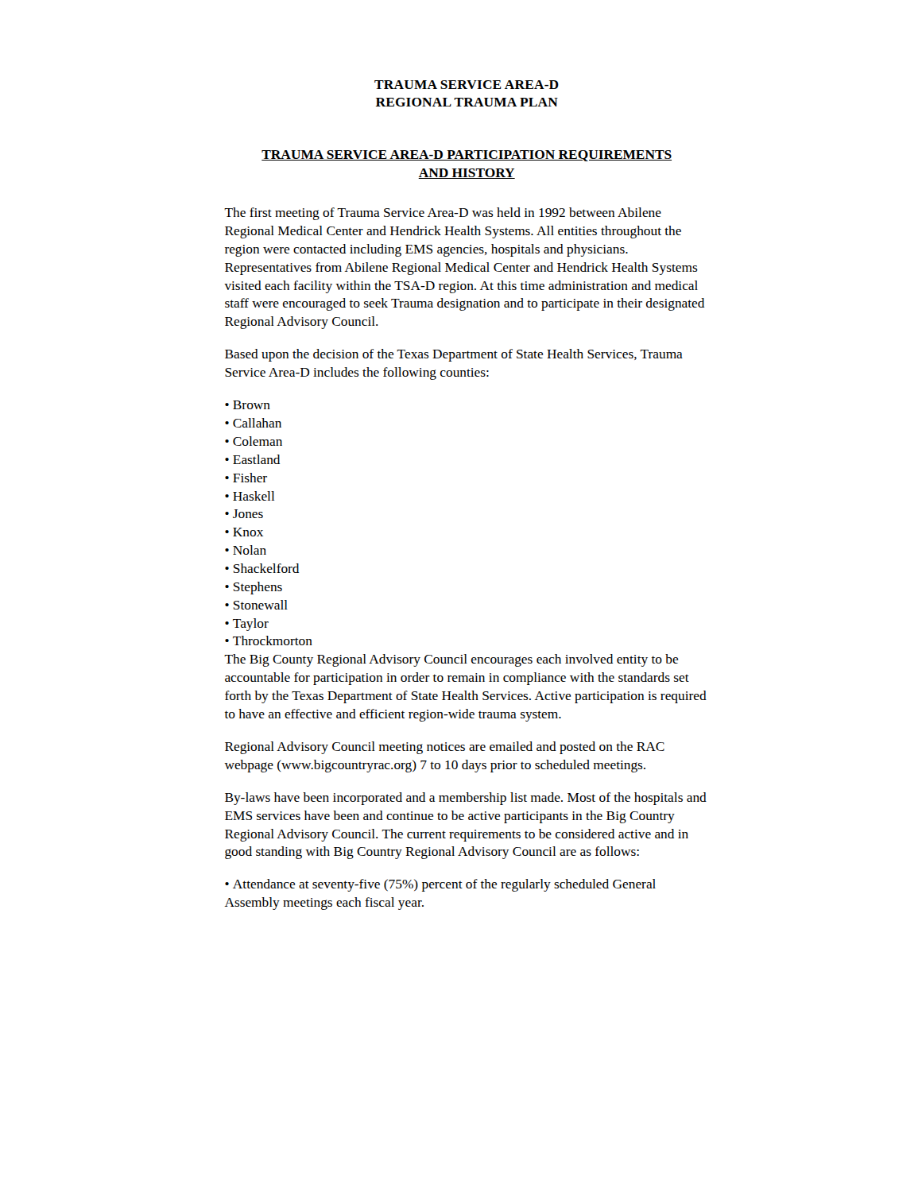TRAUMA SERVICE AREA-D
REGIONAL TRAUMA PLAN
TRAUMA SERVICE AREA-D PARTICIPATION REQUIREMENTS
AND HISTORY
The first meeting of Trauma Service Area-D was held in 1992 between Abilene Regional Medical Center and Hendrick Health Systems. All entities throughout the region were contacted including EMS agencies, hospitals and physicians. Representatives from Abilene Regional Medical Center and Hendrick Health Systems visited each facility within the TSA-D region. At this time administration and medical staff were encouraged to seek Trauma designation and to participate in their designated Regional Advisory Council.
Based upon the decision of the Texas Department of State Health Services, Trauma Service Area-D includes the following counties:
Brown
Callahan
Coleman
Eastland
Fisher
Haskell
Jones
Knox
Nolan
Shackelford
Stephens
Stonewall
Taylor
Throckmorton
The Big County Regional Advisory Council encourages each involved entity to be accountable for participation in order to remain in compliance with the standards set forth by the Texas Department of State Health Services. Active participation is required to have an effective and efficient region-wide trauma system.
Regional Advisory Council meeting notices are emailed and posted on the RAC webpage (www.bigcountryrac.org) 7 to 10 days prior to scheduled meetings.
By-laws have been incorporated and a membership list made. Most of the hospitals and EMS services have been and continue to be active participants in the Big Country Regional Advisory Council. The current requirements to be considered active and in good standing with Big Country Regional Advisory Council are as follows:
Attendance at seventy-five (75%) percent of the regularly scheduled General Assembly meetings each fiscal year.